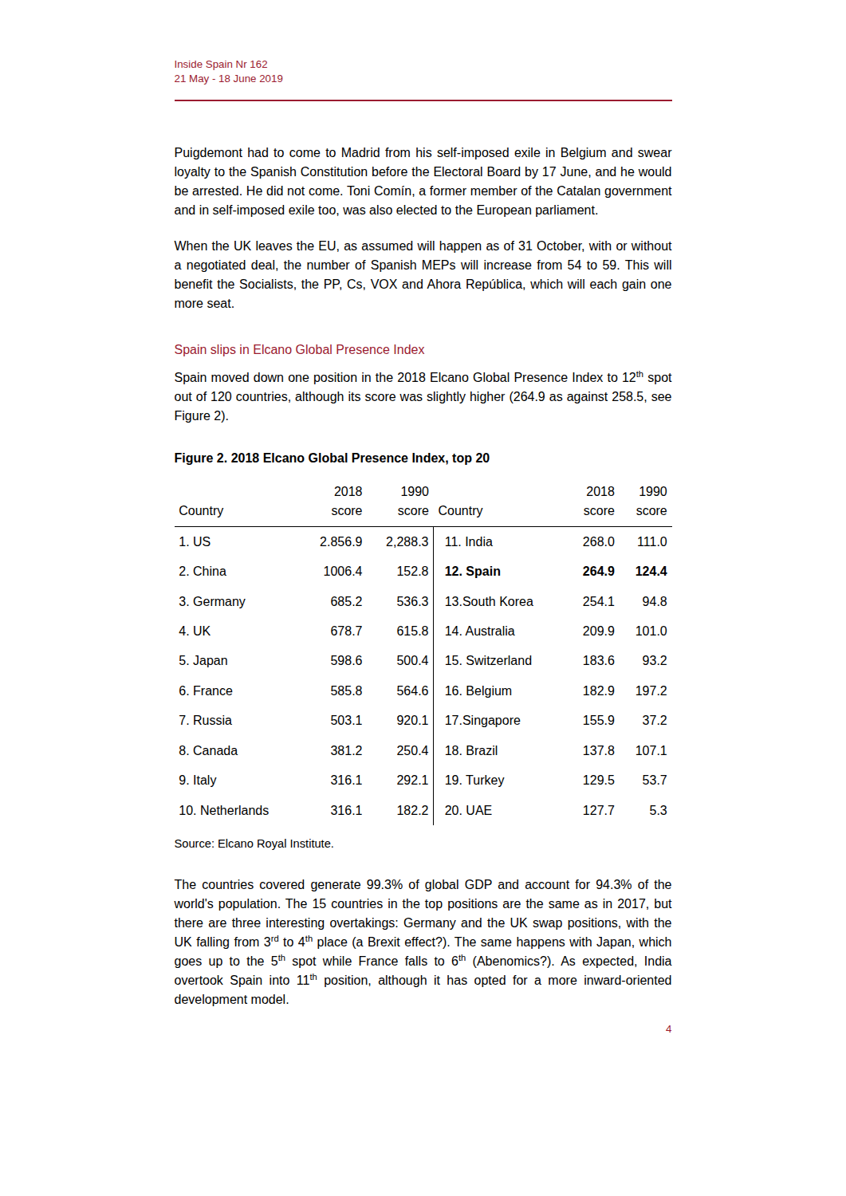Inside Spain Nr 162 21 May - 18 June 2019
Puigdemont had to come to Madrid from his self-imposed exile in Belgium and swear loyalty to the Spanish Constitution before the Electoral Board by 17 June, and he would be arrested. He did not come. Toni Comín, a former member of the Catalan government and in self-imposed exile too, was also elected to the European parliament.
When the UK leaves the EU, as assumed will happen as of 31 October, with or without a negotiated deal, the number of Spanish MEPs will increase from 54 to 59. This will benefit the Socialists, the PP, Cs, VOX and Ahora República, which will each gain one more seat.
Spain slips in Elcano Global Presence Index
Spain moved down one position in the 2018 Elcano Global Presence Index to 12th spot out of 120 countries, although its score was slightly higher (264.9 as against 258.5, see Figure 2).
Figure 2. 2018 Elcano Global Presence Index, top 20
| Country | 2018 score | 1990 score | Country | 2018 score | 1990 score |
| --- | --- | --- | --- | --- | --- |
| 1. US | 2.856.9 | 2,288.3 | 11. India | 268.0 | 111.0 |
| 2. China | 1006.4 | 152.8 | 12. Spain | 264.9 | 124.4 |
| 3. Germany | 685.2 | 536.3 | 13.South Korea | 254.1 | 94.8 |
| 4. UK | 678.7 | 615.8 | 14. Australia | 209.9 | 101.0 |
| 5. Japan | 598.6 | 500.4 | 15. Switzerland | 183.6 | 93.2 |
| 6. France | 585.8 | 564.6 | 16. Belgium | 182.9 | 197.2 |
| 7. Russia | 503.1 | 920.1 | 17.Singapore | 155.9 | 37.2 |
| 8. Canada | 381.2 | 250.4 | 18. Brazil | 137.8 | 107.1 |
| 9. Italy | 316.1 | 292.1 | 19. Turkey | 129.5 | 53.7 |
| 10. Netherlands | 316.1 | 182.2 | 20. UAE | 127.7 | 5.3 |
Source: Elcano Royal Institute.
The countries covered generate 99.3% of global GDP and account for 94.3% of the world's population. The 15 countries in the top positions are the same as in 2017, but there are three interesting overtakings: Germany and the UK swap positions, with the UK falling from 3rd to 4th place (a Brexit effect?). The same happens with Japan, which goes up to the 5th spot while France falls to 6th (Abenomics?). As expected, India overtook Spain into 11th position, although it has opted for a more inward-oriented development model.
4